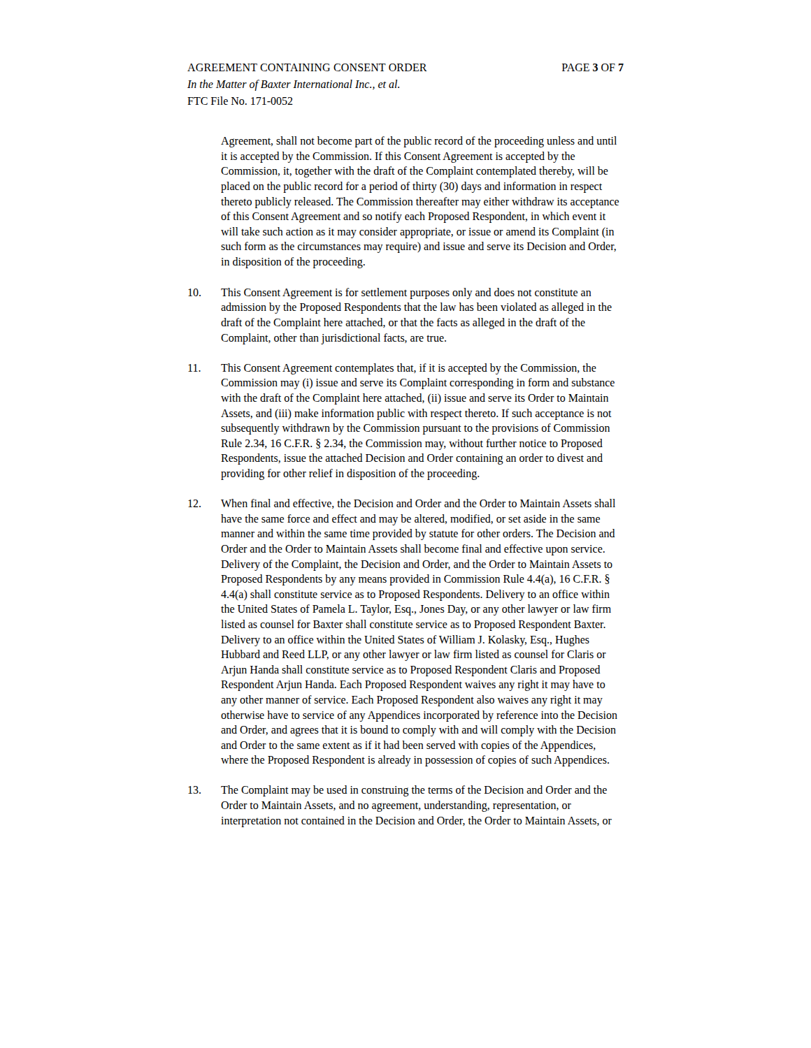Agreement Containing Consent Order
PAGE 3 OF 7
In the Matter of Baxter International Inc., et al.
FTC File No. 171-0052
Agreement, shall not become part of the public record of the proceeding unless and until it is accepted by the Commission. If this Consent Agreement is accepted by the Commission, it, together with the draft of the Complaint contemplated thereby, will be placed on the public record for a period of thirty (30) days and information in respect thereto publicly released. The Commission thereafter may either withdraw its acceptance of this Consent Agreement and so notify each Proposed Respondent, in which event it will take such action as it may consider appropriate, or issue or amend its Complaint (in such form as the circumstances may require) and issue and serve its Decision and Order, in disposition of the proceeding.
This Consent Agreement is for settlement purposes only and does not constitute an admission by the Proposed Respondents that the law has been violated as alleged in the draft of the Complaint here attached, or that the facts as alleged in the draft of the Complaint, other than jurisdictional facts, are true.
This Consent Agreement contemplates that, if it is accepted by the Commission, the Commission may (i) issue and serve its Complaint corresponding in form and substance with the draft of the Complaint here attached, (ii) issue and serve its Order to Maintain Assets, and (iii) make information public with respect thereto. If such acceptance is not subsequently withdrawn by the Commission pursuant to the provisions of Commission Rule 2.34, 16 C.F.R. § 2.34, the Commission may, without further notice to Proposed Respondents, issue the attached Decision and Order containing an order to divest and providing for other relief in disposition of the proceeding.
When final and effective, the Decision and Order and the Order to Maintain Assets shall have the same force and effect and may be altered, modified, or set aside in the same manner and within the same time provided by statute for other orders. The Decision and Order and the Order to Maintain Assets shall become final and effective upon service. Delivery of the Complaint, the Decision and Order, and the Order to Maintain Assets to Proposed Respondents by any means provided in Commission Rule 4.4(a), 16 C.F.R. § 4.4(a) shall constitute service as to Proposed Respondents. Delivery to an office within the United States of Pamela L. Taylor, Esq., Jones Day, or any other lawyer or law firm listed as counsel for Baxter shall constitute service as to Proposed Respondent Baxter. Delivery to an office within the United States of William J. Kolasky, Esq., Hughes Hubbard and Reed LLP, or any other lawyer or law firm listed as counsel for Claris or Arjun Handa shall constitute service as to Proposed Respondent Claris and Proposed Respondent Arjun Handa. Each Proposed Respondent waives any right it may have to any other manner of service. Each Proposed Respondent also waives any right it may otherwise have to service of any Appendices incorporated by reference into the Decision and Order, and agrees that it is bound to comply with and will comply with the Decision and Order to the same extent as if it had been served with copies of the Appendices, where the Proposed Respondent is already in possession of copies of such Appendices.
The Complaint may be used in construing the terms of the Decision and Order and the Order to Maintain Assets, and no agreement, understanding, representation, or interpretation not contained in the Decision and Order, the Order to Maintain Assets, or